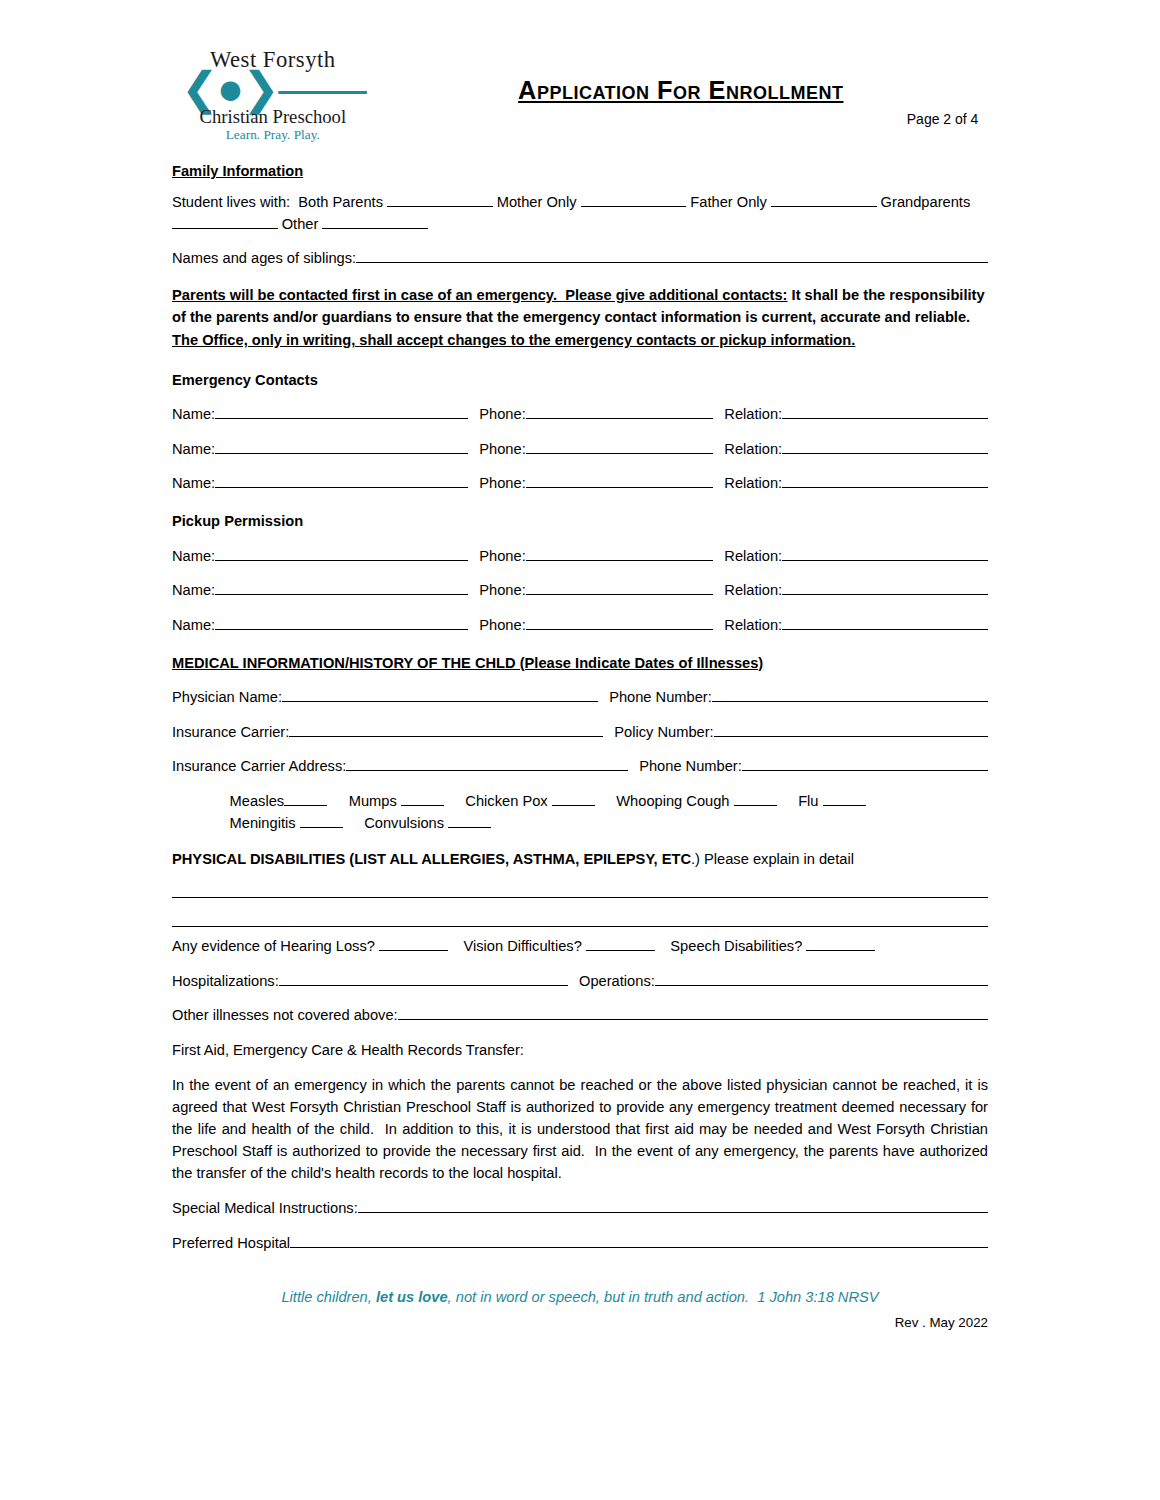West Forsyth
❮●❯——
Christian Preschool
Learn. Pray. Play.
Application For Enrollment
Page 2 of 4
Family Information
Student lives with: Both Parents Mother Only Father Only Grandparents Other
Names and ages of siblings:
Parents will be contacted first in case of an emergency. Please give additional contacts: It shall be the responsibility of the parents and/or guardians to ensure that the emergency contact information is current, accurate and reliable. The Office, only in writing, shall accept changes to the emergency contacts or pickup information.
Emergency Contacts
Name: Phone: Relation:
Name: Phone: Relation:
Name: Phone: Relation:
Pickup Permission
Name: Phone: Relation:
Name: Phone: Relation:
Name: Phone: Relation:
MEDICAL INFORMATION/HISTORY OF THE CHLD (Please Indicate Dates of Illnesses)
Physician Name: Phone Number:
Insurance Carrier: Policy Number:
Insurance Carrier Address: Phone Number:
Measles Mumps Chicken Pox Whooping Cough Flu Meningitis Convulsions
PHYSICAL DISABILITIES (LIST ALL ALLERGIES, ASTHMA, EPILEPSY, ETC.) Please explain in detail
Any evidence of Hearing Loss? Vision Difficulties? Speech Disabilities?
Hospitalizations: Operations:
Other illnesses not covered above:
First Aid, Emergency Care & Health Records Transfer:
In the event of an emergency in which the parents cannot be reached or the above listed physician cannot be reached, it is agreed that West Forsyth Christian Preschool Staff is authorized to provide any emergency treatment deemed necessary for the life and health of the child. In addition to this, it is understood that first aid may be needed and West Forsyth Christian Preschool Staff is authorized to provide the necessary first aid. In the event of any emergency, the parents have authorized the transfer of the child's health records to the local hospital.
Special Medical Instructions:
Preferred Hospital
Little children, let us love, not in word or speech, but in truth and action. 1 John 3:18 NRSV
Rev . May 2022